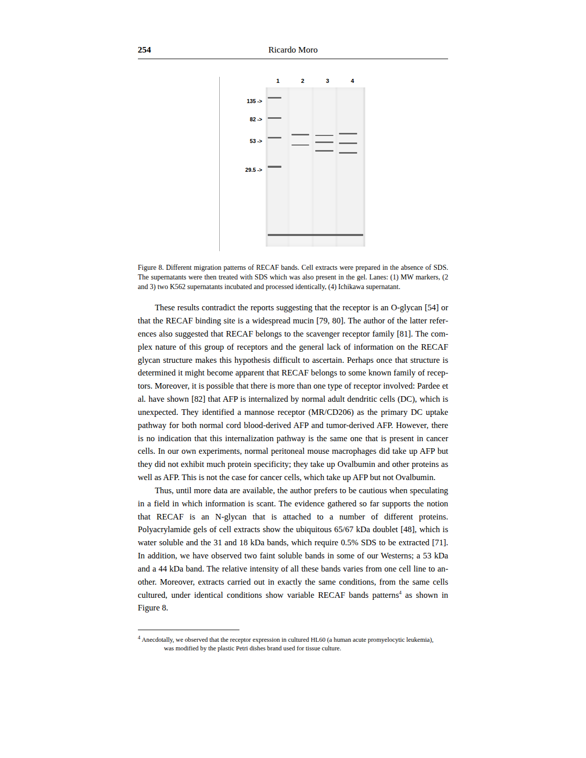254 Ricardo Moro
1234
135 ->
82 ->
53 ->
29.5 ->
Figure 8. Different migration patterns of RECAF bands. Cell extracts were prepared in the absence of SDS. The supernatants were then treated with SDS which was also present in the gel. Lanes: (1) MW markers, (2 and 3) two K562 supernatants incubated and processed identically, (4) Ichikawa supernatant.
These results contradict the reports suggesting that the receptor is an O-glycan [54] or that the RECAF binding site is a widespread mucin [79, 80]. The author of the latter references also suggested that RECAF belongs to the scavenger receptor family [81]. The complex nature of this group of receptors and the general lack of information on the RECAF glycan structure makes this hypothesis difficult to ascertain. Perhaps once that structure is determined it might become apparent that RECAF belongs to some known family of receptors. Moreover, it is possible that there is more than one type of receptor involved: Pardee et al. have shown [82] that AFP is internalized by normal adult dendritic cells (DC), which is unexpected. They identified a mannose receptor (MR/CD206) as the primary DC uptake pathway for both normal cord blood-derived AFP and tumor-derived AFP. However, there is no indication that this internalization pathway is the same one that is present in cancer cells. In our own experiments, normal peritoneal mouse macrophages did take up AFP but they did not exhibit much protein specificity; they take up Ovalbumin and other proteins as well as AFP. This is not the case for cancer cells, which take up AFP but not Ovalbumin.
Thus, until more data are available, the author prefers to be cautious when speculating in a field in which information is scant. The evidence gathered so far supports the notion that RECAF is an N-glycan that is attached to a number of different proteins. Polyacrylamide gels of cell extracts show the ubiquitous 65/67 kDa doublet [48], which is water soluble and the 31 and 18 kDa bands, which require 0.5% SDS to be extracted [71]. In addition, we have observed two faint soluble bands in some of our Westerns; a 53 kDa and a 44 kDa band. The relative intensity of all these bands varies from one cell line to another. Moreover, extracts carried out in exactly the same conditions, from the same cells cultured, under identical conditions show variable RECAF bands patterns4 as shown in Figure 8.
4 Anecdotally, we observed that the receptor expression in cultured HL60 (a human acute promyelocytic leukemia), was modified by the plastic Petri dishes brand used for tissue culture.